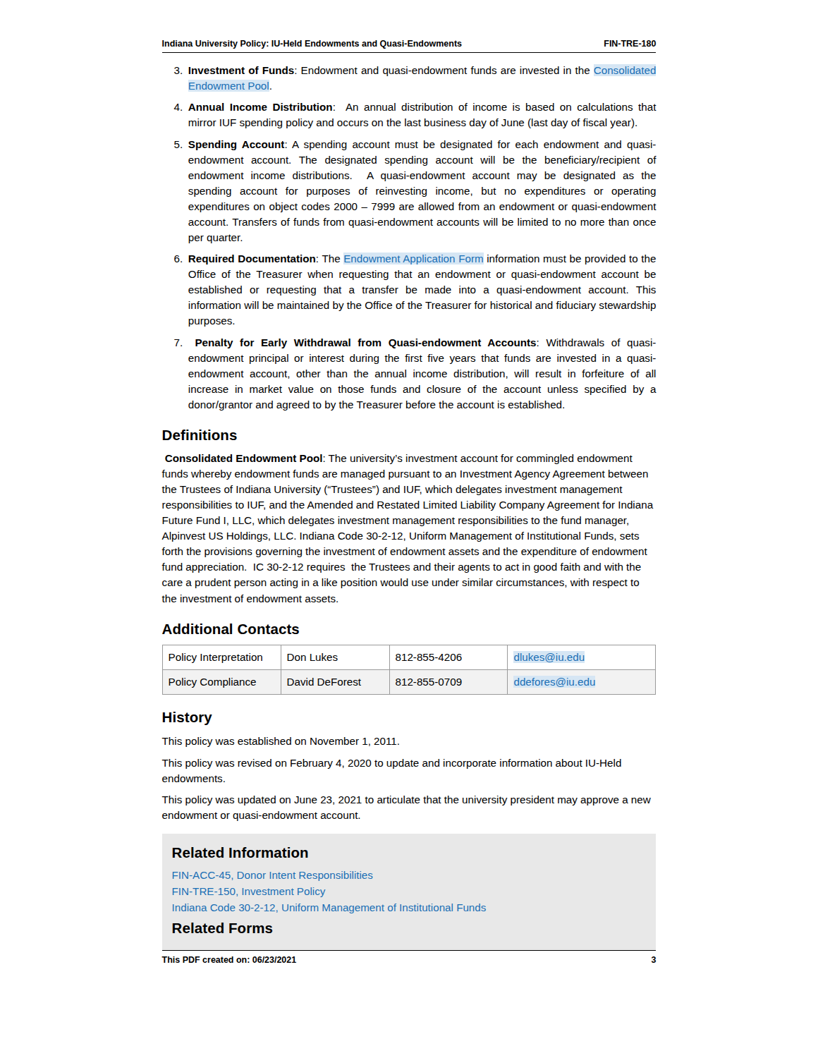Indiana University Policy: IU-Held Endowments and Quasi-Endowments
FIN-TRE-180
Investment of Funds: Endowment and quasi-endowment funds are invested in the Consolidated Endowment Pool.
Annual Income Distribution: An annual distribution of income is based on calculations that mirror IUF spending policy and occurs on the last business day of June (last day of fiscal year).
Spending Account: A spending account must be designated for each endowment and quasi-endowment account. The designated spending account will be the beneficiary/recipient of endowment income distributions. A quasi-endowment account may be designated as the spending account for purposes of reinvesting income, but no expenditures or operating expenditures on object codes 2000 – 7999 are allowed from an endowment or quasi-endowment account. Transfers of funds from quasi-endowment accounts will be limited to no more than once per quarter.
Required Documentation: The Endowment Application Form information must be provided to the Office of the Treasurer when requesting that an endowment or quasi-endowment account be established or requesting that a transfer be made into a quasi-endowment account. This information will be maintained by the Office of the Treasurer for historical and fiduciary stewardship purposes.
Penalty for Early Withdrawal from Quasi-endowment Accounts: Withdrawals of quasi-endowment principal or interest during the first five years that funds are invested in a quasi-endowment account, other than the annual income distribution, will result in forfeiture of all increase in market value on those funds and closure of the account unless specified by a donor/grantor and agreed to by the Treasurer before the account is established.
Definitions
Consolidated Endowment Pool: The university’s investment account for commingled endowment funds whereby endowment funds are managed pursuant to an Investment Agency Agreement between the Trustees of Indiana University (“Trustees”) and IUF, which delegates investment management responsibilities to IUF, and the Amended and Restated Limited Liability Company Agreement for Indiana Future Fund I, LLC, which delegates investment management responsibilities to the fund manager, Alpinvest US Holdings, LLC. Indiana Code 30-2-12, Uniform Management of Institutional Funds, sets forth the provisions governing the investment of endowment assets and the expenditure of endowment fund appreciation. IC 30-2-12 requires the Trustees and their agents to act in good faith and with the care a prudent person acting in a like position would use under similar circumstances, with respect to the investment of endowment assets.
Additional Contacts
| Policy Interpretation | Don Lukes | 812-855-4206 | dlukes@iu.edu |
| Policy Compliance | David DeForest | 812-855-0709 | ddefores@iu.edu |
History
This policy was established on November 1, 2011.
This policy was revised on February 4, 2020 to update and incorporate information about IU-Held endowments.
This policy was updated on June 23, 2021 to articulate that the university president may approve a new endowment or quasi-endowment account.
Related Information
FIN-ACC-45, Donor Intent Responsibilities FIN-TRE-150, Investment Policy Indiana Code 30-2-12, Uniform Management of Institutional Funds
Related Forms
This PDF created on: 06/23/2021
3